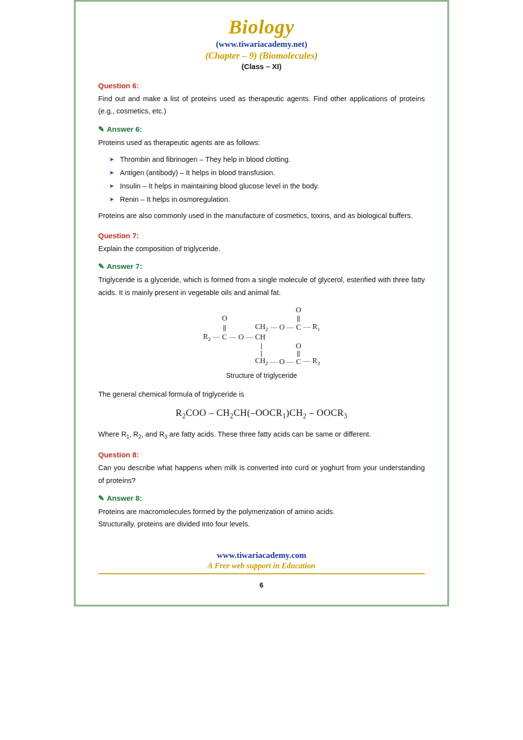Biology
(www.tiwariacademy.net)
(Chapter – 9) (Biomolecules)
(Class – XI)
Question 6:
Find out and make a list of proteins used as therapeutic agents. Find other applications of proteins (e.g., cosmetics, etc.)
Answer 6:
Proteins used as therapeutic agents are as follows:
Thrombin and fibrinogen – They help in blood clotting.
Antigen (antibody) – It helps in blood transfusion.
Insulin – It helps in maintaining blood glucose level in the body.
Renin – It helps in osmoregulation.
Proteins are also commonly used in the manufacture of cosmetics, toxins, and as biological buffers.
Question 7:
Explain the composition of triglyceride.
Answer 7:
Triglyceride is a glyceride, which is formed from a single molecule of glycerol, esterified with three fatty acids. It is mainly present in vegetable oils and animal fat.
| | | | | | O | |
| | O | | | | ‖ | |
| | ‖ | | CH 2 | — O — | C | — R 1 |
| R 2 — | C | — O — | CH | | | |
| | | | / | | O | |
| | | | / | | ‖ | |
| | | | CH 2 | — O — | C | — R 3 |
Structure of triglyceride
The general chemical formula of triglyceride is
R2 COO – CH2 CH(–OOCR1)CH2 – OOCR3
Where R1, R2, and R3 are fatty acids. These three fatty acids can be same or different.
Question 8:
Can you describe what happens when milk is converted into curd or yoghurt from your understanding of proteins?
Answer 8:
Proteins are macromolecules formed by the polymerization of amino acids.
Structurally, proteins are divided into four levels.
www.tiwariacademy.com
A Free web support in Education
6